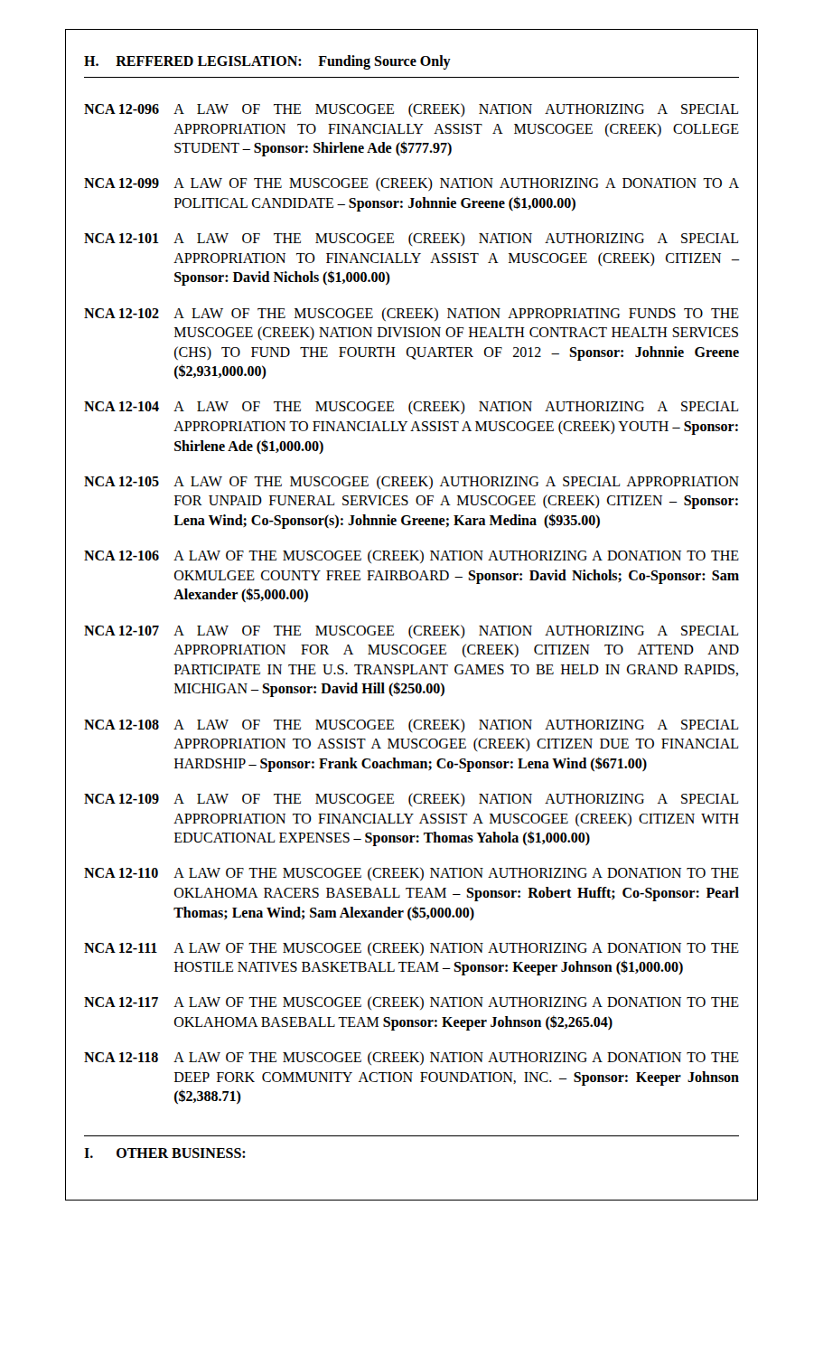H. REFFERED LEGISLATION: Funding Source Only
NCA 12-096 A LAW OF THE MUSCOGEE (CREEK) NATION AUTHORIZING A SPECIAL APPROPRIATION TO FINANCIALLY ASSIST A MUSCOGEE (CREEK) COLLEGE STUDENT – Sponsor: Shirlene Ade ($777.97)
NCA 12-099 A LAW OF THE MUSCOGEE (CREEK) NATION AUTHORIZING A DONATION TO A POLITICAL CANDIDATE – Sponsor: Johnnie Greene ($1,000.00)
NCA 12-101 A LAW OF THE MUSCOGEE (CREEK) NATION AUTHORIZING A SPECIAL APPROPRIATION TO FINANCIALLY ASSIST A MUSCOGEE (CREEK) CITIZEN – Sponsor: David Nichols ($1,000.00)
NCA 12-102 A LAW OF THE MUSCOGEE (CREEK) NATION APPROPRIATING FUNDS TO THE MUSCOGEE (CREEK) NATION DIVISION OF HEALTH CONTRACT HEALTH SERVICES (CHS) TO FUND THE FOURTH QUARTER OF 2012 – Sponsor: Johnnie Greene ($2,931,000.00)
NCA 12-104 A LAW OF THE MUSCOGEE (CREEK) NATION AUTHORIZING A SPECIAL APPROPRIATION TO FINANCIALLY ASSIST A MUSCOGEE (CREEK) YOUTH – Sponsor: Shirlene Ade ($1,000.00)
NCA 12-105 A LAW OF THE MUSCOGEE (CREEK) AUTHORIZING A SPECIAL APPROPRIATION FOR UNPAID FUNERAL SERVICES OF A MUSCOGEE (CREEK) CITIZEN – Sponsor: Lena Wind; Co-Sponsor(s): Johnnie Greene; Kara Medina ($935.00)
NCA 12-106 A LAW OF THE MUSCOGEE (CREEK) NATION AUTHORIZING A DONATION TO THE OKMULGEE COUNTY FREE FAIRBOARD – Sponsor: David Nichols; Co-Sponsor: Sam Alexander ($5,000.00)
NCA 12-107 A LAW OF THE MUSCOGEE (CREEK) NATION AUTHORIZING A SPECIAL APPROPRIATION FOR A MUSCOGEE (CREEK) CITIZEN TO ATTEND AND PARTICIPATE IN THE U.S. TRANSPLANT GAMES TO BE HELD IN GRAND RAPIDS, MICHIGAN – Sponsor: David Hill ($250.00)
NCA 12-108 A LAW OF THE MUSCOGEE (CREEK) NATION AUTHORIZING A SPECIAL APPROPRIATION TO ASSIST A MUSCOGEE (CREEK) CITIZEN DUE TO FINANCIAL HARDSHIP – Sponsor: Frank Coachman; Co-Sponsor: Lena Wind ($671.00)
NCA 12-109 A LAW OF THE MUSCOGEE (CREEK) NATION AUTHORIZING A SPECIAL APPROPRIATION TO FINANCIALLY ASSIST A MUSCOGEE (CREEK) CITIZEN WITH EDUCATIONAL EXPENSES – Sponsor: Thomas Yahola ($1,000.00)
NCA 12-110 A LAW OF THE MUSCOGEE (CREEK) NATION AUTHORIZING A DONATION TO THE OKLAHOMA RACERS BASEBALL TEAM – Sponsor: Robert Hufft; Co-Sponsor: Pearl Thomas; Lena Wind; Sam Alexander ($5,000.00)
NCA 12-111 A LAW OF THE MUSCOGEE (CREEK) NATION AUTHORIZING A DONATION TO THE HOSTILE NATIVES BASKETBALL TEAM – Sponsor: Keeper Johnson ($1,000.00)
NCA 12-117 A LAW OF THE MUSCOGEE (CREEK) NATION AUTHORIZING A DONATION TO THE OKLAHOMA BASEBALL TEAM Sponsor: Keeper Johnson ($2,265.04)
NCA 12-118 A LAW OF THE MUSCOGEE (CREEK) NATION AUTHORIZING A DONATION TO THE DEEP FORK COMMUNITY ACTION FOUNDATION, INC. – Sponsor: Keeper Johnson ($2,388.71)
I. OTHER BUSINESS: